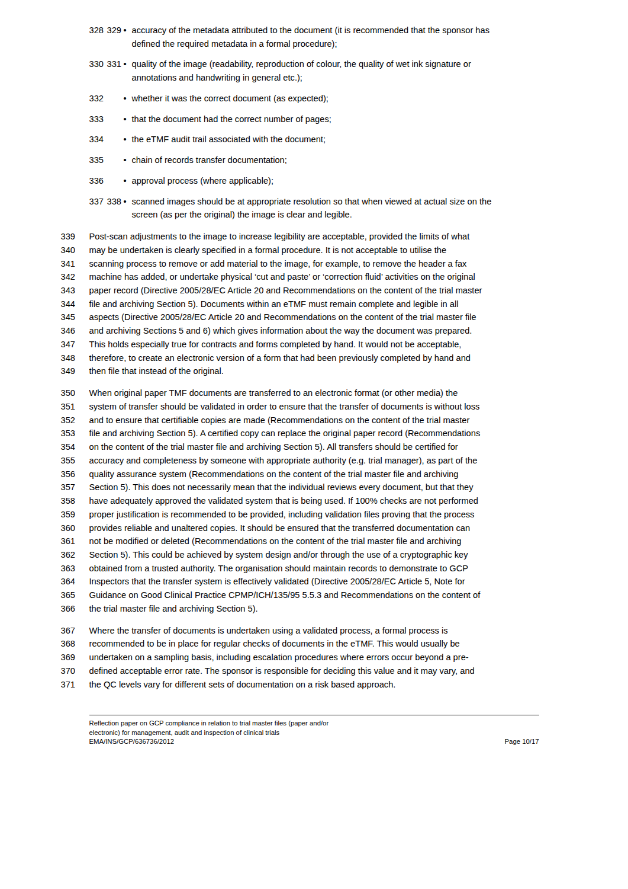328 329 • accuracy of the metadata attributed to the document (it is recommended that the sponsor has
defined the required metadata in a formal procedure);
330 331 • quality of the image (readability, reproduction of colour, the quality of wet ink signature or
annotations and handwriting in general etc.);
332 • whether it was the correct document (as expected);
333 • that the document had the correct number of pages;
334 • the eTMF audit trail associated with the document;
335 • chain of records transfer documentation;
336 • approval process (where applicable);
337 338 • scanned images should be at appropriate resolution so that when viewed at actual size on the
screen (as per the original) the image is clear and legible.
339 Post-scan adjustments to the image to increase legibility are acceptable, provided the limits of what
340may be undertaken is clearly specified in a formal procedure. It is not acceptable to utilise the
341scanning process to remove or add material to the image, for example, to remove the header a fax
342machine has added, or undertake physical ‘cut and paste’ or ‘correction fluid’ activities on the original
343paper record (Directive 2005/28/EC Article 20 and Recommendations on the content of the trial master
344file and archiving Section 5). Documents within an eTMF must remain complete and legible in all
345aspects (Directive 2005/28/EC Article 20 and Recommendations on the content of the trial master file
346and archiving Sections 5 and 6) which gives information about the way the document was prepared.
347 This holds especially true for contracts and forms completed by hand. It would not be acceptable,
348therefore, to create an electronic version of a form that had been previously completed by hand and
349then file that instead of the original.
350 When original paper TMF documents are transferred to an electronic format (or other media) the
351system of transfer should be validated in order to ensure that the transfer of documents is without loss
352and to ensure that certifiable copies are made (Recommendations on the content of the trial master
353file and archiving Section 5). A certified copy can replace the original paper record (Recommendations
354on the content of the trial master file and archiving Section 5). All transfers should be certified for
355accuracy and completeness by someone with appropriate authority (e.g. trial manager), as part of the
356quality assurance system (Recommendations on the content of the trial master file and archiving
357 Section 5). This does not necessarily mean that the individual reviews every document, but that they
358have adequately approved the validated system that is being used. If 100% checks are not performed
359proper justification is recommended to be provided, including validation files proving that the process
360provides reliable and unaltered copies. It should be ensured that the transferred documentation can
361not be modified or deleted (Recommendations on the content of the trial master file and archiving
362 Section 5). This could be achieved by system design and/or through the use of a cryptographic key
363obtained from a trusted authority. The organisation should maintain records to demonstrate to GCP
364 Inspectors that the transfer system is effectively validated (Directive 2005/28/EC Article 5, Note for
365 Guidance on Good Clinical Practice CPMP/ICH/135/95 5.5.3 and Recommendations on the content of
366the trial master file and archiving Section 5).
367 Where the transfer of documents is undertaken using a validated process, a formal process is
368recommended to be in place for regular checks of documents in the eTMF. This would usually be
369undertaken on a sampling basis, including escalation procedures where errors occur beyond a pre-
370defined acceptable error rate. The sponsor is responsible for deciding this value and it may vary, and
371the QC levels vary for different sets of documentation on a risk based approach.
Reflection paper on GCP compliance in relation to trial master files (paper and/or electronic) for management, audit and inspection of clinical trials EMA/INS/GCP/636736/2012 Page 10/17